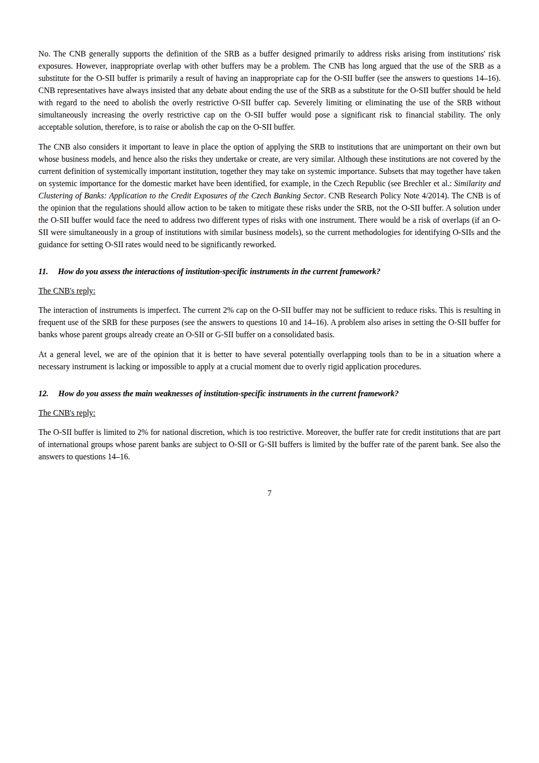No. The CNB generally supports the definition of the SRB as a buffer designed primarily to address risks arising from institutions' risk exposures. However, inappropriate overlap with other buffers may be a problem. The CNB has long argued that the use of the SRB as a substitute for the O-SII buffer is primarily a result of having an inappropriate cap for the O-SII buffer (see the answers to questions 14–16). CNB representatives have always insisted that any debate about ending the use of the SRB as a substitute for the O-SII buffer should be held with regard to the need to abolish the overly restrictive O-SII buffer cap. Severely limiting or eliminating the use of the SRB without simultaneously increasing the overly restrictive cap on the O-SII buffer would pose a significant risk to financial stability. The only acceptable solution, therefore, is to raise or abolish the cap on the O-SII buffer.
The CNB also considers it important to leave in place the option of applying the SRB to institutions that are unimportant on their own but whose business models, and hence also the risks they undertake or create, are very similar. Although these institutions are not covered by the current definition of systemically important institution, together they may take on systemic importance. Subsets that may together have taken on systemic importance for the domestic market have been identified, for example, in the Czech Republic (see Brechler et al.: Similarity and Clustering of Banks: Application to the Credit Exposures of the Czech Banking Sector. CNB Research Policy Note 4/2014). The CNB is of the opinion that the regulations should allow action to be taken to mitigate these risks under the SRB, not the O-SII buffer. A solution under the O-SII buffer would face the need to address two different types of risks with one instrument. There would be a risk of overlaps (if an O-SII were simultaneously in a group of institutions with similar business models), so the current methodologies for identifying O-SIIs and the guidance for setting O-SII rates would need to be significantly reworked.
11. How do you assess the interactions of institution-specific instruments in the current framework?
The CNB's reply:
The interaction of instruments is imperfect. The current 2% cap on the O-SII buffer may not be sufficient to reduce risks. This is resulting in frequent use of the SRB for these purposes (see the answers to questions 10 and 14–16). A problem also arises in setting the O-SII buffer for banks whose parent groups already create an O-SII or G-SII buffer on a consolidated basis.
At a general level, we are of the opinion that it is better to have several potentially overlapping tools than to be in a situation where a necessary instrument is lacking or impossible to apply at a crucial moment due to overly rigid application procedures.
12. How do you assess the main weaknesses of institution-specific instruments in the current framework?
The CNB's reply:
The O-SII buffer is limited to 2% for national discretion, which is too restrictive. Moreover, the buffer rate for credit institutions that are part of international groups whose parent banks are subject to O-SII or G-SII buffers is limited by the buffer rate of the parent bank. See also the answers to questions 14–16.
7